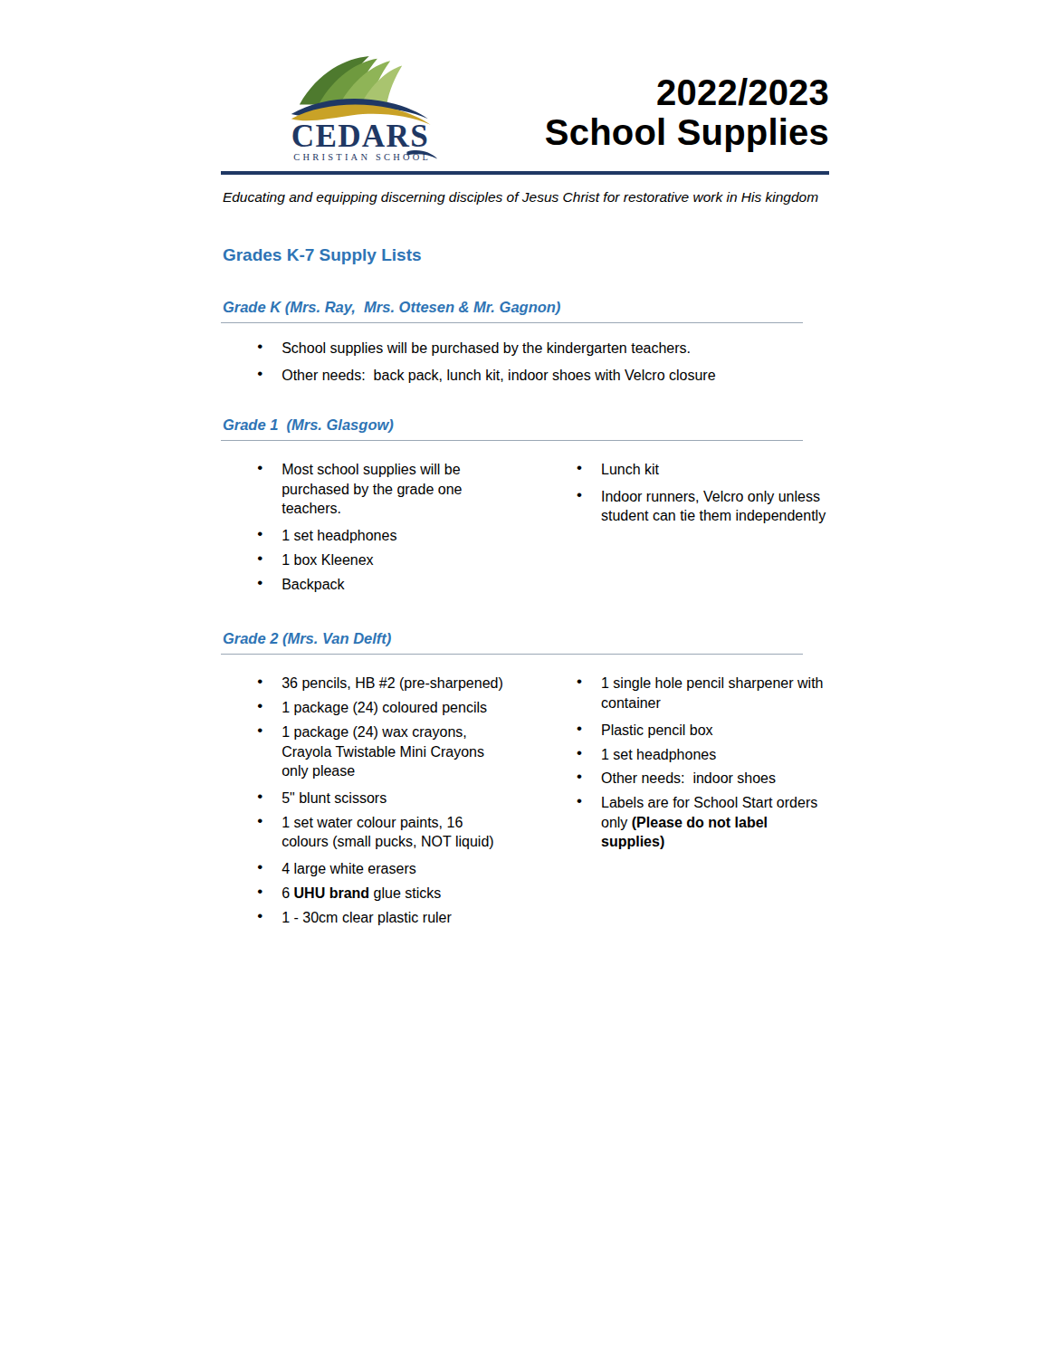CEDARS CHRISTIAN SCHOOL
2022/2023 School Supplies
Educating and equipping discerning disciples of Jesus Christ for restorative work in His kingdom
Grades K-7 Supply Lists
Grade K (Mrs. Ray, Mrs. Ottesen & Mr. Gagnon)
School supplies will be purchased by the kindergarten teachers.
Other needs: back pack, lunch kit, indoor shoes with Velcro closure
Grade 1 (Mrs. Glasgow)
Most school supplies will be purchased by the grade one teachers.
1 set headphones
1 box Kleenex
Backpack
Lunch kit
Indoor runners, Velcro only unless student can tie them independently
Grade 2 (Mrs. Van Delft)
36 pencils, HB #2 (pre-sharpened)
1 package (24) coloured pencils
1 package (24) wax crayons, Crayola Twistable Mini Crayons only please
5" blunt scissors
1 set water colour paints, 16 colours (small pucks, NOT liquid)
4 large white erasers
6 UHU brand glue sticks
1 - 30cm clear plastic ruler
1 single hole pencil sharpener with container
Plastic pencil box
1 set headphones
Other needs: indoor shoes
Labels are for School Start orders only (Please do not label supplies)